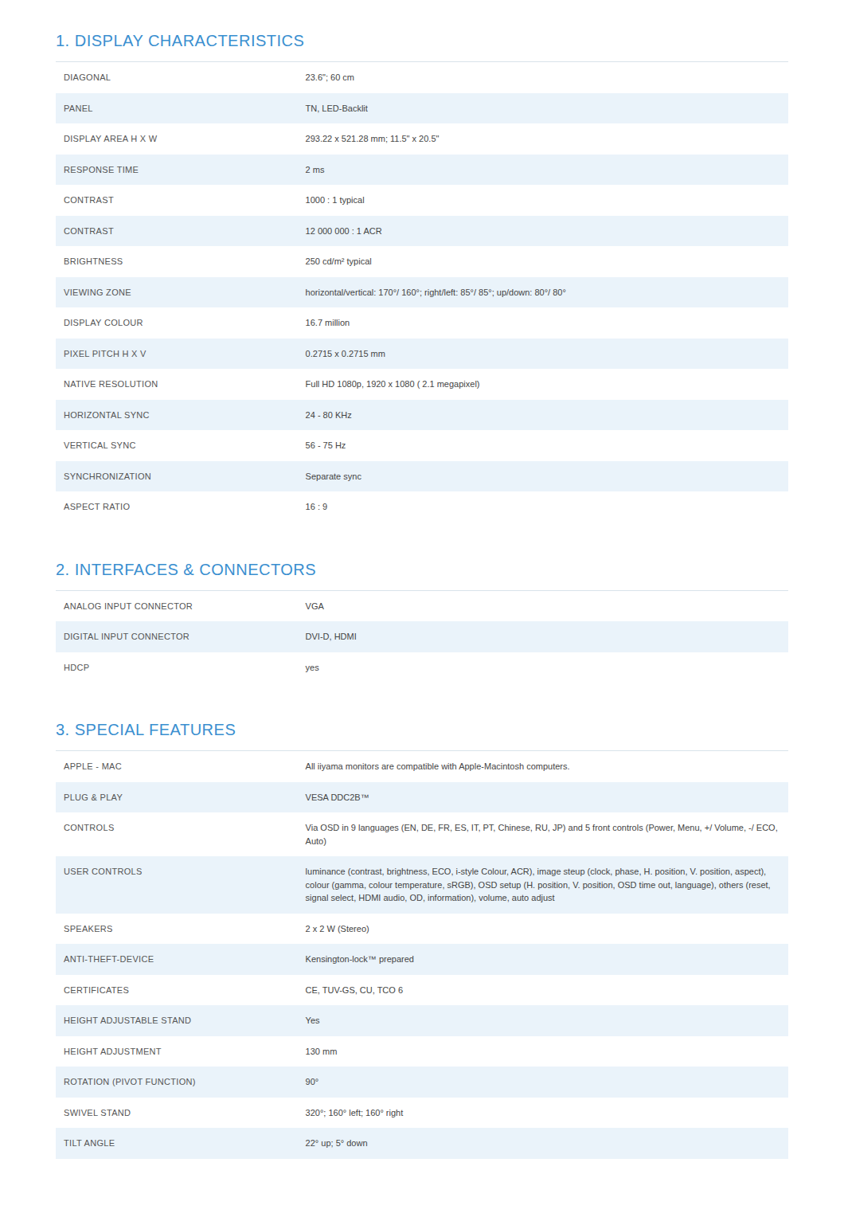1. DISPLAY CHARACTERISTICS
| DIAGONAL | 23.6"; 60 cm |
| PANEL | TN, LED-Backlit |
| DISPLAY AREA H X W | 293.22 x 521.28 mm; 11.5" x 20.5" |
| RESPONSE TIME | 2 ms |
| CONTRAST | 1000 : 1 typical |
| CONTRAST | 12 000 000 : 1 ACR |
| BRIGHTNESS | 250 cd/m² typical |
| VIEWING ZONE | horizontal/vertical: 170°/ 160°; right/left: 85°/ 85°; up/down: 80°/ 80° |
| DISPLAY COLOUR | 16.7 million |
| PIXEL PITCH H X V | 0.2715 x 0.2715 mm |
| NATIVE RESOLUTION | Full HD 1080p, 1920 x 1080 ( 2.1 megapixel) |
| HORIZONTAL SYNC | 24 - 80 KHz |
| VERTICAL SYNC | 56 - 75 Hz |
| SYNCHRONIZATION | Separate sync |
| ASPECT RATIO | 16 : 9 |
2. INTERFACES & CONNECTORS
| ANALOG INPUT CONNECTOR | VGA |
| DIGITAL INPUT CONNECTOR | DVI-D, HDMI |
| HDCP | yes |
3. SPECIAL FEATURES
| APPLE - MAC | All iiyama monitors are compatible with Apple-Macintosh computers. |
| PLUG & PLAY | VESA DDC2B™ |
| CONTROLS | Via OSD in 9 languages (EN, DE, FR, ES, IT, PT, Chinese, RU, JP) and 5 front controls (Power, Menu, +/ Volume, -/ ECO, Auto) |
| USER CONTROLS | luminance (contrast, brightness, ECO, i-style Colour, ACR), image steup (clock, phase, H. position, V. position, aspect), colour (gamma, colour temperature, sRGB), OSD setup (H. position, V. position, OSD time out, language), others (reset, signal select, HDMI audio, OD, information), volume, auto adjust |
| SPEAKERS | 2 x 2 W (Stereo) |
| ANTI-THEFT-DEVICE | Kensington-lock™ prepared |
| CERTIFICATES | CE, TUV-GS, CU, TCO 6 |
| HEIGHT ADJUSTABLE STAND | Yes |
| HEIGHT ADJUSTMENT | 130 mm |
| ROTATION (PIVOT FUNCTION) | 90° |
| SWIVEL STAND | 320°; 160° left; 160° right |
| TILT ANGLE | 22° up; 5° down |